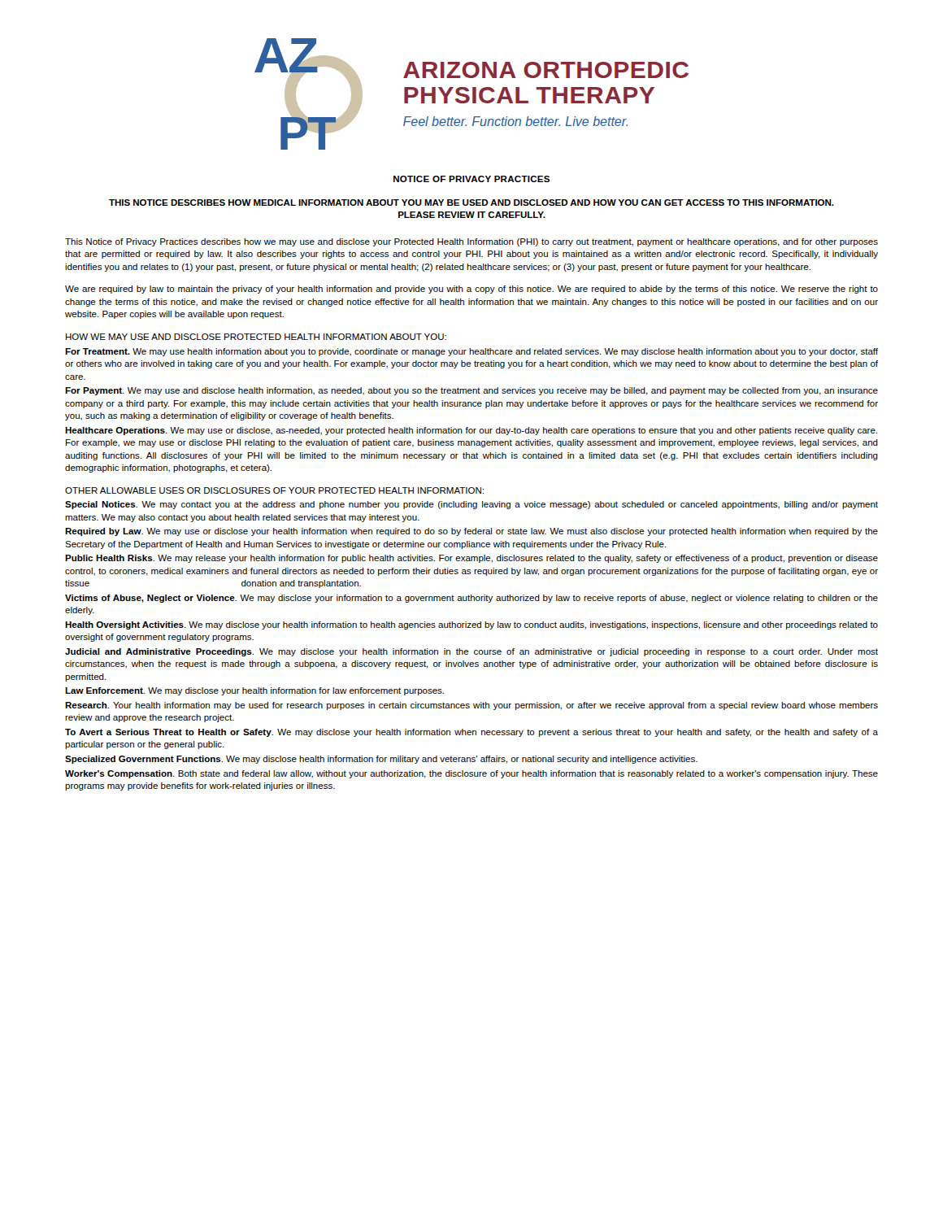AZ
PT
ARIZONA ORTHOPEDIC
PHYSICAL THERAPY
Feel better. Function better. Live better.
NOTICE OF PRIVACY PRACTICES
THIS NOTICE DESCRIBES HOW MEDICAL INFORMATION ABOUT YOU MAY BE USED AND DISCLOSED AND HOW YOU CAN GET ACCESS TO THIS INFORMATION.
PLEASE REVIEW IT CAREFULLY.
This Notice of Privacy Practices describes how we may use and disclose your Protected Health Information (PHI) to carry out treatment, payment or healthcare operations, and for other purposes that are permitted or required by law. It also describes your rights to access and control your PHI. PHI about you is maintained as a written and/or electronic record. Specifically, it individually identifies you and relates to (1) your past, present, or future physical or mental health; (2) related healthcare services; or (3) your past, present or future payment for your healthcare.
We are required by law to maintain the privacy of your health information and provide you with a copy of this notice. We are required to abide by the terms of this notice. We reserve the right to change the terms of this notice, and make the revised or changed notice effective for all health information that we maintain. Any changes to this notice will be posted in our facilities and on our website. Paper copies will be available upon request.
HOW WE MAY USE AND DISCLOSE PROTECTED HEALTH INFORMATION ABOUT YOU:
For Treatment. We may use health information about you to provide, coordinate or manage your healthcare and related services. We may disclose health information about you to your doctor, staff or others who are involved in taking care of you and your health. For example, your doctor may be treating you for a heart condition, which we may need to know about to determine the best plan of care.
For Payment. We may use and disclose health information, as needed, about you so the treatment and services you receive may be billed, and payment may be collected from you, an insurance company or a third party. For example, this may include certain activities that your health insurance plan may undertake before it approves or pays for the healthcare services we recommend for you, such as making a determination of eligibility or coverage of health benefits.
Healthcare Operations. We may use or disclose, as-needed, your protected health information for our day-to-day health care operations to ensure that you and other patients receive quality care. For example, we may use or disclose PHI relating to the evaluation of patient care, business management activities, quality assessment and improvement, employee reviews, legal services, and auditing functions. All disclosures of your PHI will be limited to the minimum necessary or that which is contained in a limited data set (e.g. PHI that excludes certain identifiers including demographic information, photographs, et cetera).
OTHER ALLOWABLE USES OR DISCLOSURES OF YOUR PROTECTED HEALTH INFORMATION:
Special Notices. We may contact you at the address and phone number you provide (including leaving a voice message) about scheduled or canceled appointments, billing and/or payment matters. We may also contact you about health related services that may interest you.
Required by Law. We may use or disclose your health information when required to do so by federal or state law. We must also disclose your protected health information when required by the Secretary of the Department of Health and Human Services to investigate or determine our compliance with requirements under the Privacy Rule.
Public Health Risks. We may release your health information for public health activities. For example, disclosures related to the quality, safety or effectiveness of a product, prevention or disease control, to coroners, medical examiners and funeral directors as needed to perform their duties as required by law, and organ procurement organizations for the purpose of facilitating organ, eye or tissue donation and transplantation.
Victims of Abuse, Neglect or Violence. We may disclose your information to a government authority authorized by law to receive reports of abuse, neglect or violence relating to children or the elderly.
Health Oversight Activities. We may disclose your health information to health agencies authorized by law to conduct audits, investigations, inspections, licensure and other proceedings related to oversight of government regulatory programs.
Judicial and Administrative Proceedings. We may disclose your health information in the course of an administrative or judicial proceeding in response to a court order. Under most circumstances, when the request is made through a subpoena, a discovery request, or involves another type of administrative order, your authorization will be obtained before disclosure is permitted.
Law Enforcement. We may disclose your health information for law enforcement purposes.
Research. Your health information may be used for research purposes in certain circumstances with your permission, or after we receive approval from a special review board whose members review and approve the research project.
To Avert a Serious Threat to Health or Safety. We may disclose your health information when necessary to prevent a serious threat to your health and safety, or the health and safety of a particular person or the general public.
Specialized Government Functions. We may disclose health information for military and veterans' affairs, or national security and intelligence activities.
Worker's Compensation. Both state and federal law allow, without your authorization, the disclosure of your health information that is reasonably related to a worker's compensation injury. These programs may provide benefits for work-related injuries or illness.